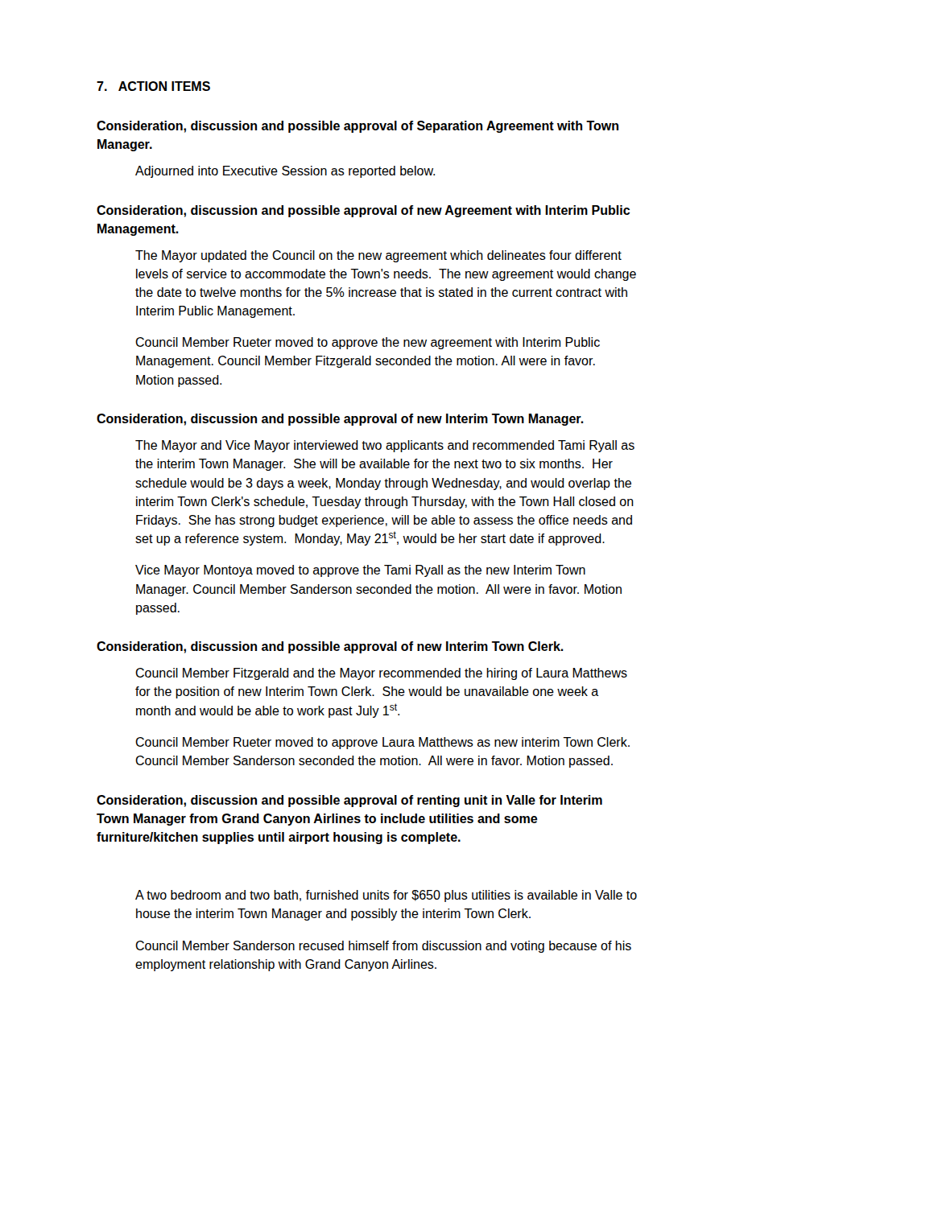7. ACTION ITEMS
Consideration, discussion and possible approval of Separation Agreement with Town Manager.
Adjourned into Executive Session as reported below.
Consideration, discussion and possible approval of new Agreement with Interim Public Management.
The Mayor updated the Council on the new agreement which delineates four different levels of service to accommodate the Town's needs. The new agreement would change the date to twelve months for the 5% increase that is stated in the current contract with Interim Public Management.
Council Member Rueter moved to approve the new agreement with Interim Public Management. Council Member Fitzgerald seconded the motion. All were in favor. Motion passed.
Consideration, discussion and possible approval of new Interim Town Manager.
The Mayor and Vice Mayor interviewed two applicants and recommended Tami Ryall as the interim Town Manager. She will be available for the next two to six months. Her schedule would be 3 days a week, Monday through Wednesday, and would overlap the interim Town Clerk's schedule, Tuesday through Thursday, with the Town Hall closed on Fridays. She has strong budget experience, will be able to assess the office needs and set up a reference system. Monday, May 21st, would be her start date if approved.
Vice Mayor Montoya moved to approve the Tami Ryall as the new Interim Town Manager. Council Member Sanderson seconded the motion. All were in favor. Motion passed.
Consideration, discussion and possible approval of new Interim Town Clerk.
Council Member Fitzgerald and the Mayor recommended the hiring of Laura Matthews for the position of new Interim Town Clerk. She would be unavailable one week a month and would be able to work past July 1st.
Council Member Rueter moved to approve Laura Matthews as new interim Town Clerk. Council Member Sanderson seconded the motion. All were in favor. Motion passed.
Consideration, discussion and possible approval of renting unit in Valle for Interim Town Manager from Grand Canyon Airlines to include utilities and some furniture/kitchen supplies until airport housing is complete.
A two bedroom and two bath, furnished units for $650 plus utilities is available in Valle to house the interim Town Manager and possibly the interim Town Clerk.
Council Member Sanderson recused himself from discussion and voting because of his employment relationship with Grand Canyon Airlines.